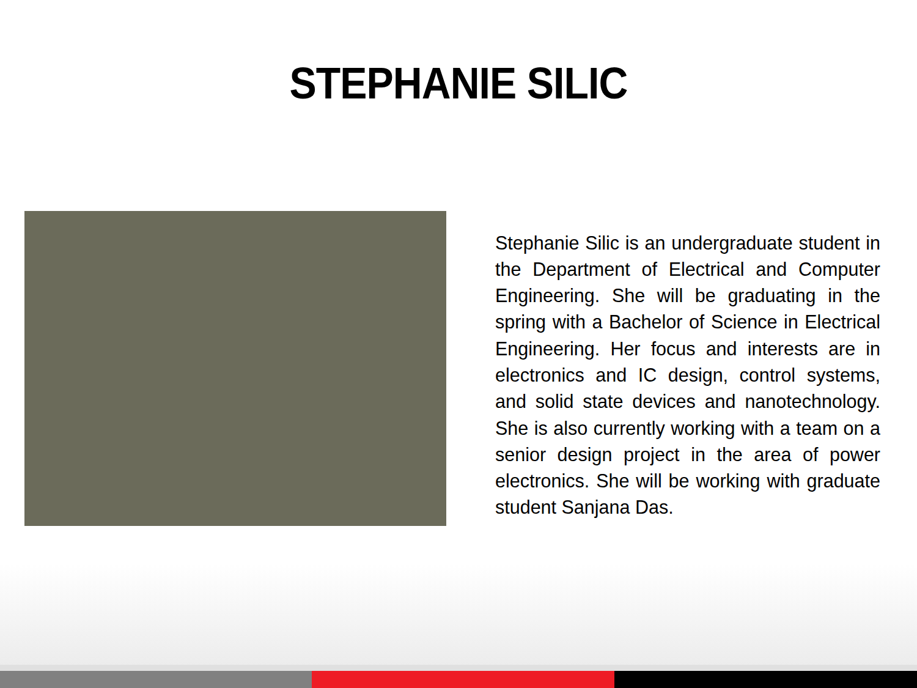STEPHANIE SILIC
Stephanie Silic is an undergraduate student in the Department of Electrical and Computer Engineering. She will be graduating in the spring with a Bachelor of Science in Electrical Engineering. Her focus and interests are in electronics and IC design, control systems, and solid state devices and nanotechnology. She is also currently working with a team on a senior design project in the area of power electronics. She will be working with graduate student Sanjana Das.